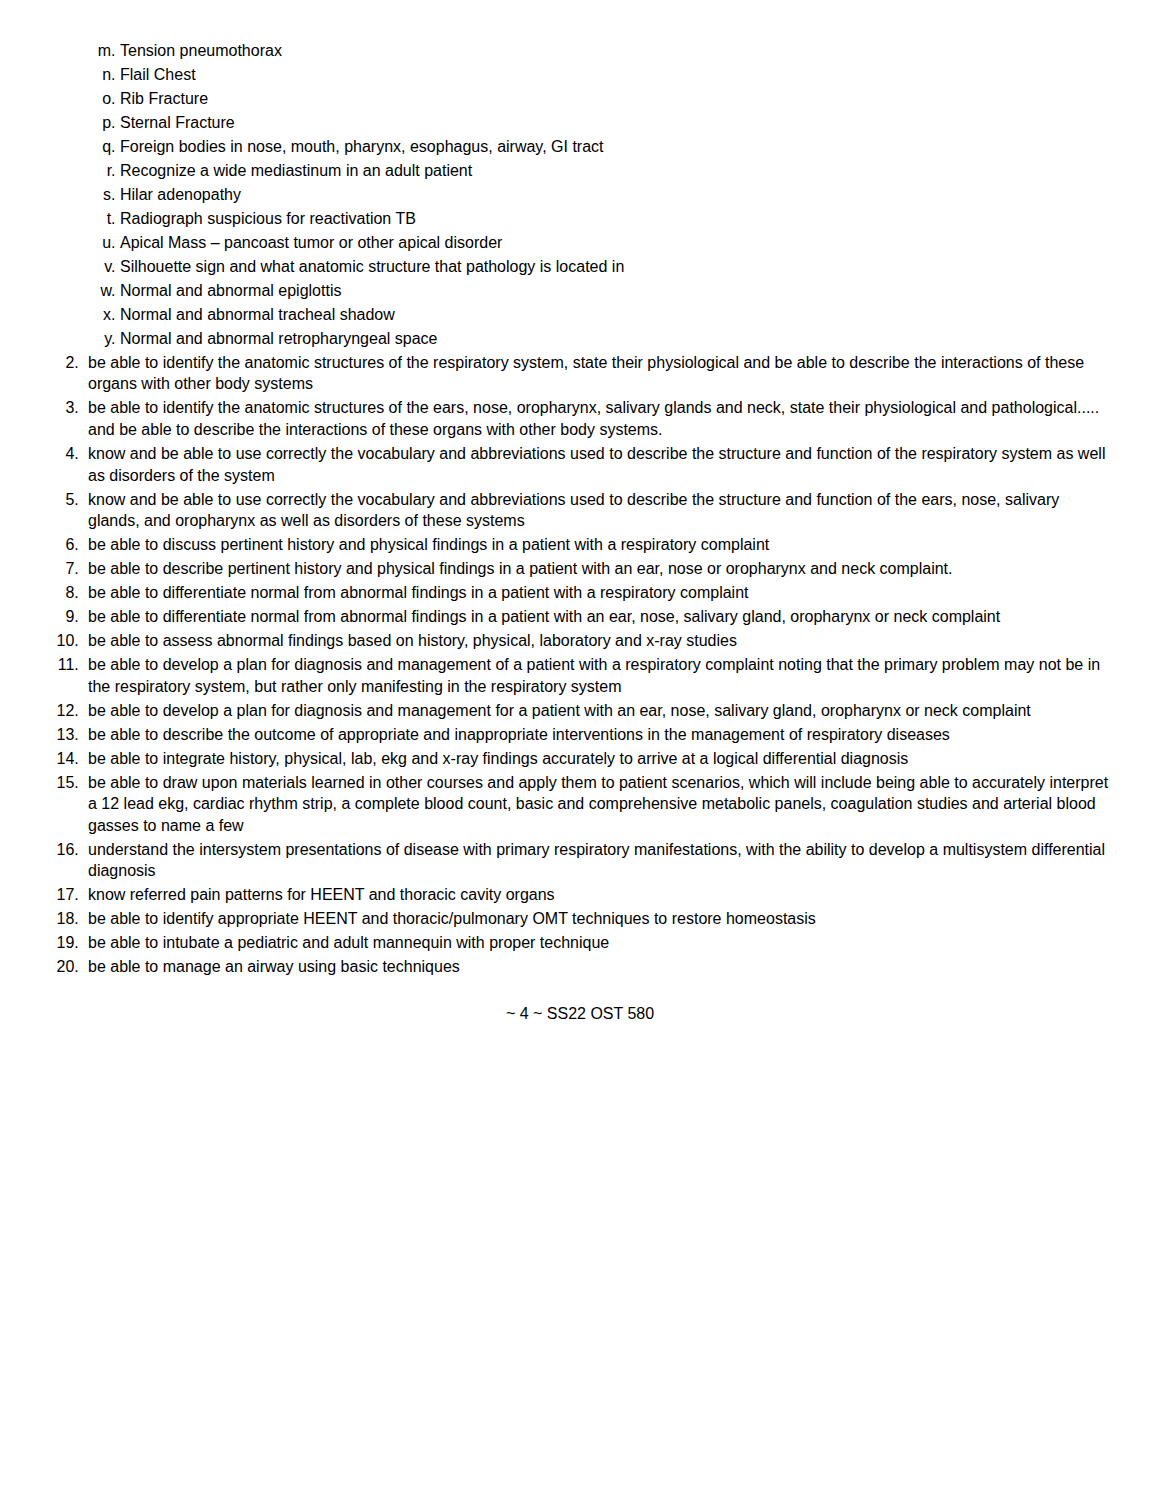Tension pneumothorax
Flail Chest
Rib Fracture
Sternal Fracture
Foreign bodies in nose, mouth, pharynx, esophagus, airway, GI tract
Recognize a wide mediastinum in an adult patient
Hilar adenopathy
Radiograph suspicious for reactivation TB
Apical Mass – pancoast tumor or other apical disorder
Silhouette sign and what anatomic structure that pathology is located in
Normal and abnormal epiglottis
Normal and abnormal tracheal shadow
Normal and abnormal retropharyngeal space
be able to identify the anatomic structures of the respiratory system, state their physiological and be able to describe the interactions of these organs with other body systems
be able to identify the anatomic structures of the ears, nose, oropharynx, salivary glands and neck, state their physiological and pathological..... and be able to describe the interactions of these organs with other body systems.
know and be able to use correctly the vocabulary and abbreviations used to describe the structure and function of the respiratory system as well as disorders of the system
know and be able to use correctly the vocabulary and abbreviations used to describe the structure and function of the ears, nose, salivary glands, and oropharynx as well as disorders of these systems
be able to discuss pertinent history and physical findings in a patient with a respiratory complaint
be able to describe pertinent history and physical findings in a patient with an ear, nose or oropharynx and neck complaint.
be able to differentiate normal from abnormal findings in a patient with a respiratory complaint
be able to differentiate normal from abnormal findings in a patient with an ear, nose, salivary gland, oropharynx or neck complaint
be able to assess abnormal findings based on history, physical, laboratory and x-ray studies
be able to develop a plan for diagnosis and management of a patient with a respiratory complaint noting that the primary problem may not be in the respiratory system, but rather only manifesting in the respiratory system
be able to develop a plan for diagnosis and management for a patient with an ear, nose, salivary gland, oropharynx or neck complaint
be able to describe the outcome of appropriate and inappropriate interventions in the management of respiratory diseases
be able to integrate history, physical, lab, ekg and x-ray findings accurately to arrive at a logical differential diagnosis
be able to draw upon materials learned in other courses and apply them to patient scenarios, which will include being able to accurately interpret a 12 lead ekg, cardiac rhythm strip, a complete blood count, basic and comprehensive metabolic panels, coagulation studies and arterial blood gasses to name a few
understand the intersystem presentations of disease with primary respiratory manifestations, with the ability to develop a multisystem differential diagnosis
know referred pain patterns for HEENT and thoracic cavity organs
be able to identify appropriate HEENT and thoracic/pulmonary OMT techniques to restore homeostasis
be able to intubate a pediatric and adult mannequin with proper technique
be able to manage an airway using basic techniques
~ 4 ~ SS22 OST 580